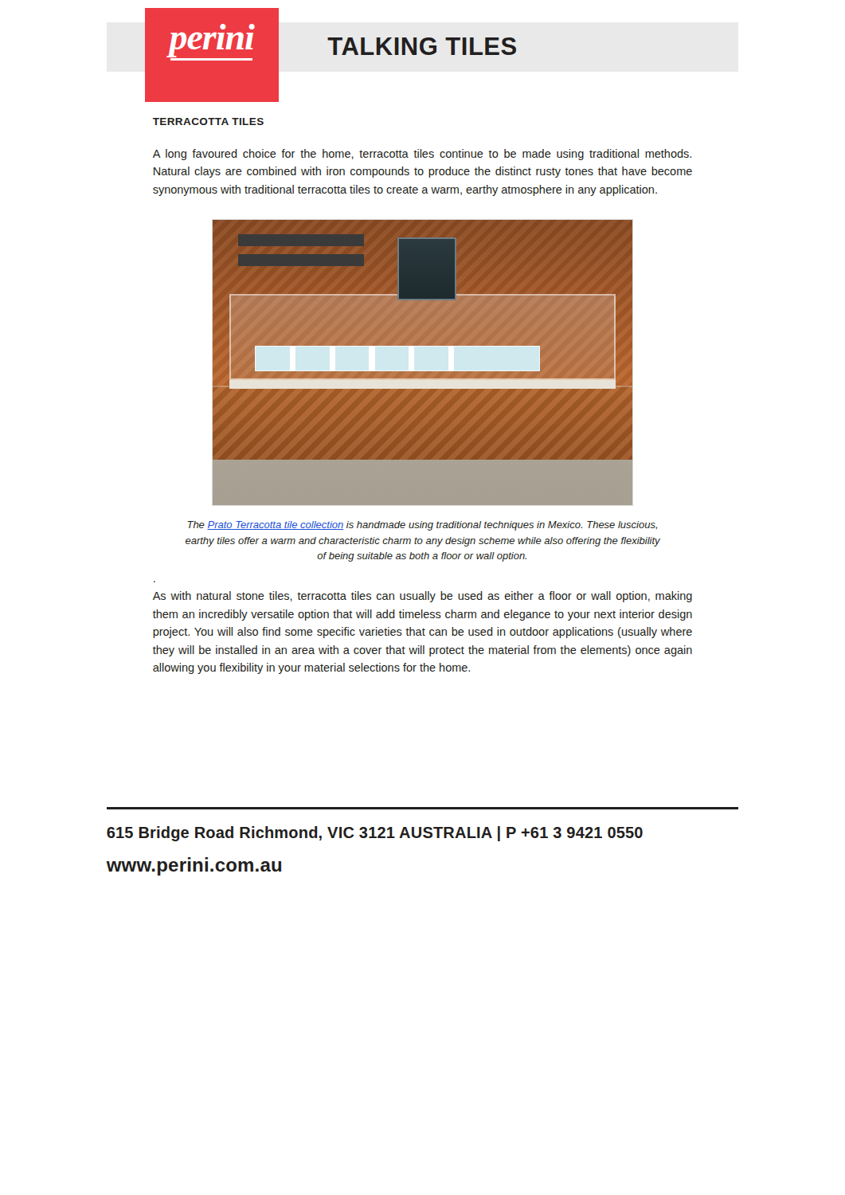TALKING TILES
perini
Terracotta Tiles
A long favoured choice for the home, terracotta tiles continue to be made using traditional methods. Natural clays are combined with iron compounds to produce the distinct rusty tones that have become synonymous with traditional terracotta tiles to create a warm, earthy atmosphere in any application.
The Prato Terracotta tile collection is handmade using traditional techniques in Mexico. These luscious, earthy tiles offer a warm and characteristic charm to any design scheme while also offering the flexibility of being suitable as both a floor or wall option.
.
As with natural stone tiles, terracotta tiles can usually be used as either a floor or wall option, making them an incredibly versatile option that will add timeless charm and elegance to your next interior design project. You will also find some specific varieties that can be used in outdoor applications (usually where they will be installed in an area with a cover that will protect the material from the elements) once again allowing you flexibility in your material selections for the home.
615 Bridge Road Richmond, VIC 3121 AUSTRALIA | P +61 3 9421 0550
www.perini.com.au